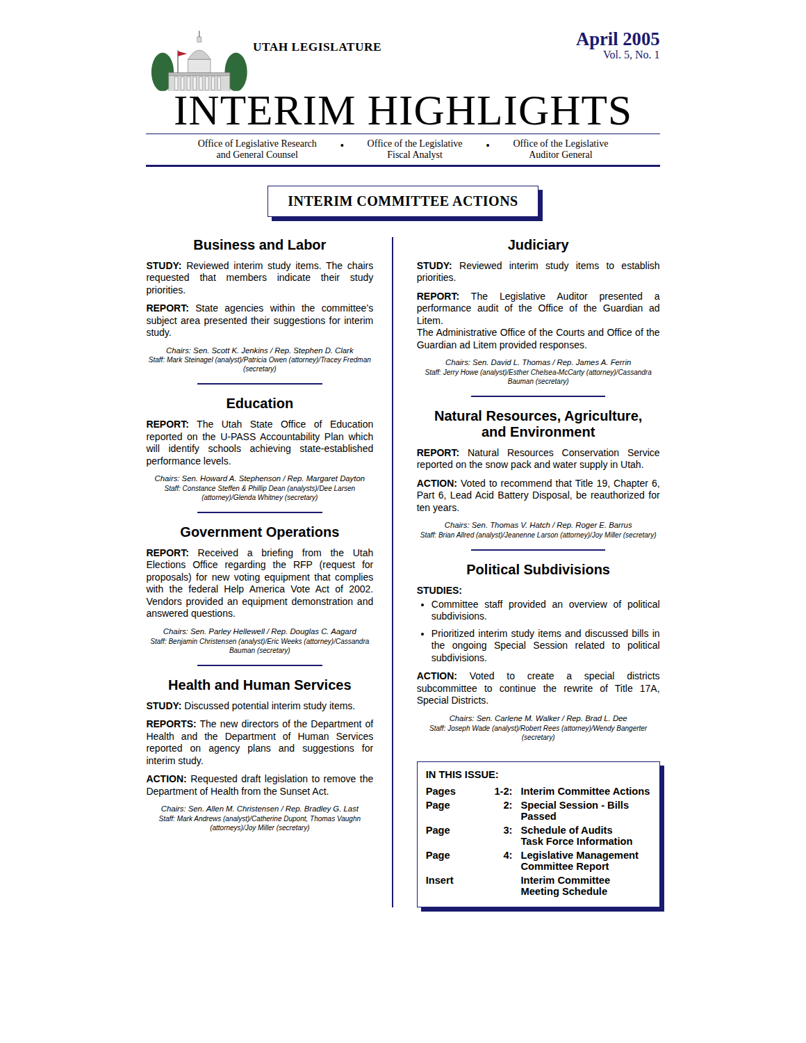UTAH LEGISLATURE
April 2005
Vol. 5, No. 1
INTERIM HIGHLIGHTS
Office of Legislative Research
and General Counsel
•
Office of the Legislative
Fiscal Analyst
•
Office of the Legislative
Auditor General
INTERIM COMMITTEE ACTIONS
Business and Labor
STUDY: Reviewed interim study items. The chairs requested that members indicate their study priorities.
REPORT: State agencies within the committee’s subject area presented their suggestions for interim study.
Chairs: Sen. Scott K. Jenkins / Rep. Stephen D. Clark
Staff: Mark Steinagel (analyst)/Patricia Owen (attorney)/Tracey Fredman (secretary)
Education
REPORT: The Utah State Office of Education reported on the U-PASS Accountability Plan which will identify schools achieving state-established performance levels.
Chairs: Sen. Howard A. Stephenson / Rep. Margaret Dayton
Staff: Constance Steffen & Phillip Dean (analysts)/Dee Larsen (attorney)/Glenda Whitney (secretary)
Government Operations
REPORT: Received a briefing from the Utah Elections Office regarding the RFP (request for proposals) for new voting equipment that complies with the federal Help America Vote Act of 2002. Vendors provided an equipment demonstration and answered questions.
Chairs: Sen. Parley Hellewell / Rep. Douglas C. Aagard
Staff: Benjamin Christensen (analyst)/Eric Weeks (attorney)/Cassandra Bauman (secretary)
Health and Human Services
STUDY: Discussed potential interim study items.
REPORTS: The new directors of the Department of Health and the Department of Human Services reported on agency plans and suggestions for interim study.
ACTION: Requested draft legislation to remove the Department of Health from the Sunset Act.
Chairs: Sen. Allen M. Christensen / Rep. Bradley G. Last
Staff: Mark Andrews (analyst)/Catherine Dupont, Thomas Vaughn (attorneys)/Joy Miller (secretary)
Judiciary
STUDY: Reviewed interim study items to establish priorities.
REPORT: The Legislative Auditor presented a performance audit of the Office of the Guardian ad Litem.
The Administrative Office of the Courts and Office of the Guardian ad Litem provided responses.
Chairs: Sen. David L. Thomas / Rep. James A. Ferrin
Staff: Jerry Howe (analyst)/Esther Chelsea-McCarty (attorney)/Cassandra Bauman (secretary)
Natural Resources, Agriculture,
and Environment
REPORT: Natural Resources Conservation Service reported on the snow pack and water supply in Utah.
ACTION: Voted to recommend that Title 19, Chapter 6, Part 6, Lead Acid Battery Disposal, be reauthorized for ten years.
Chairs: Sen. Thomas V. Hatch / Rep. Roger E. Barrus
Staff: Brian Allred (analyst)/Jeanenne Larson (attorney)/Joy Miller (secretary)
Political Subdivisions
STUDIES:
Committee staff provided an overview of political subdivisions.
Prioritized interim study items and discussed bills in the ongoing Special Session related to political subdivisions.
ACTION: Voted to create a special districts subcommittee to continue the rewrite of Title 17A, Special Districts.
Chairs: Sen. Carlene M. Walker / Rep. Brad L. Dee
Staff: Joseph Wade (analyst)/Robert Rees (attorney)/Wendy Bangerter (secretary)
IN THIS ISSUE:
| Pages | 1-2: | Interim Committee Actions |
| Page | 2: | Special Session - Bills Passed |
| Page | 3: | Schedule of Audits Task Force Information |
| Page | 4: | Legislative Management Committee Report |
| Insert | | Interim Committee Meeting Schedule |